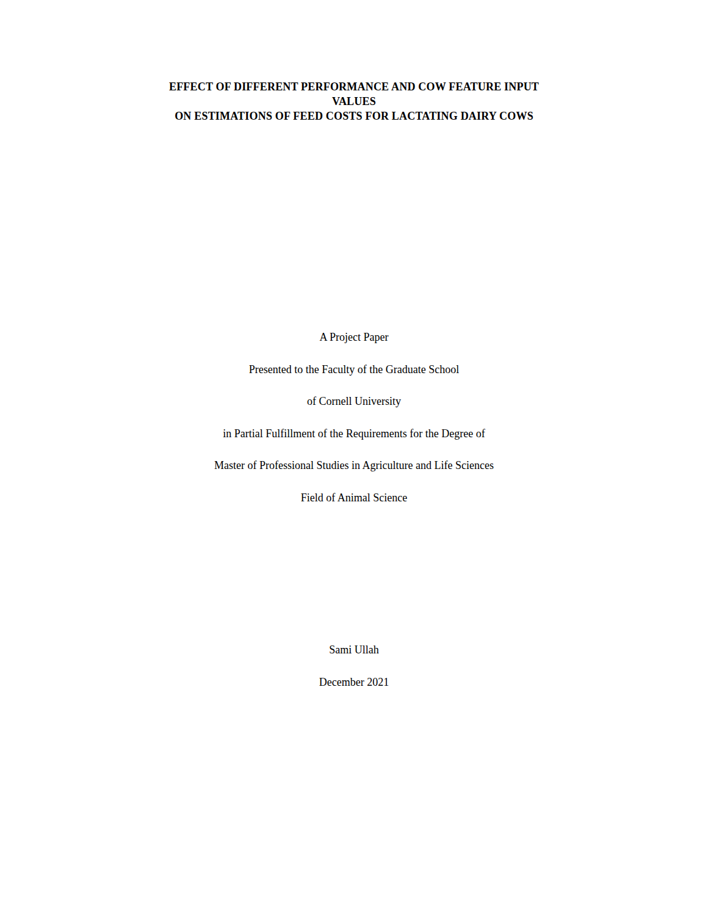EFFECT OF DIFFERENT PERFORMANCE AND COW FEATURE INPUT VALUES
ON ESTIMATIONS OF FEED COSTS FOR LACTATING DAIRY COWS
A Project Paper
Presented to the Faculty of the Graduate School
of Cornell University
in Partial Fulfillment of the Requirements for the Degree of
Master of Professional Studies in Agriculture and Life Sciences
Field of Animal Science
Sami Ullah
December 2021